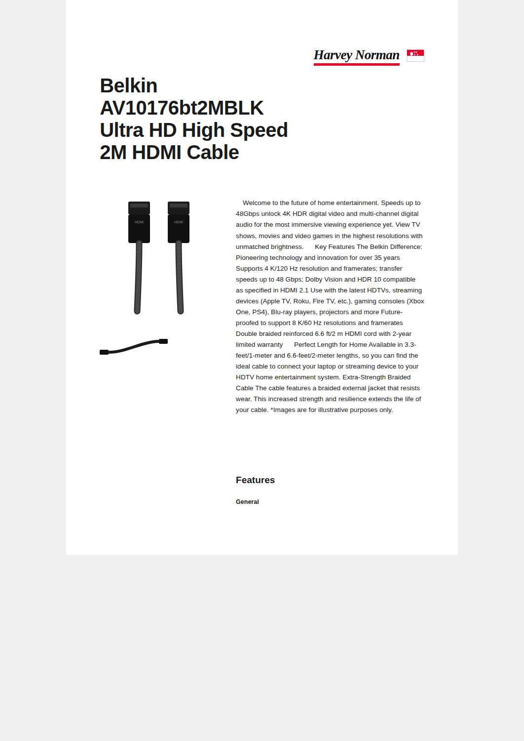Harvey Norman
★★
★ ★
★
Belkin AV10176bt2MBLK Ultra HD High Speed 2M HDMI Cable
HDMI HDMI
Welcome to the future of home entertainment. Speeds up to 48Gbps unlock 4K HDR digital video and multi-channel digital audio for the most immersive viewing experience yet. View TV shows, movies and video games in the highest resolutions with unmatched brightness. Key Features The Belkin Difference: Pioneering technology and innovation for over 35 years Supports 4 K/120 Hz resolution and framerates; transfer speeds up to 48 Gbps; Dolby Vision and HDR 10 compatible as specified in HDMI 2.1 Use with the latest HDTVs, streaming devices (Apple TV, Roku, Fire TV, etc.), gaming consoles (Xbox One, PS4), Blu-ray players, projectors and more Future-proofed to support 8 K/60 Hz resolutions and framerates Double braided reinforced 6.6 ft/2 m HDMI cord with 2-year limited warranty Perfect Length for Home Available in 3.3-feet/1-meter and 6.6-feet/2-meter lengths, so you can find the ideal cable to connect your laptop or streaming device to your HDTV home entertainment system. Extra-Strength Braided Cable The cable features a braided external jacket that resists wear. This increased strength and resilience extends the life of your cable. *Images are for illustrative purposes only.
Features
General